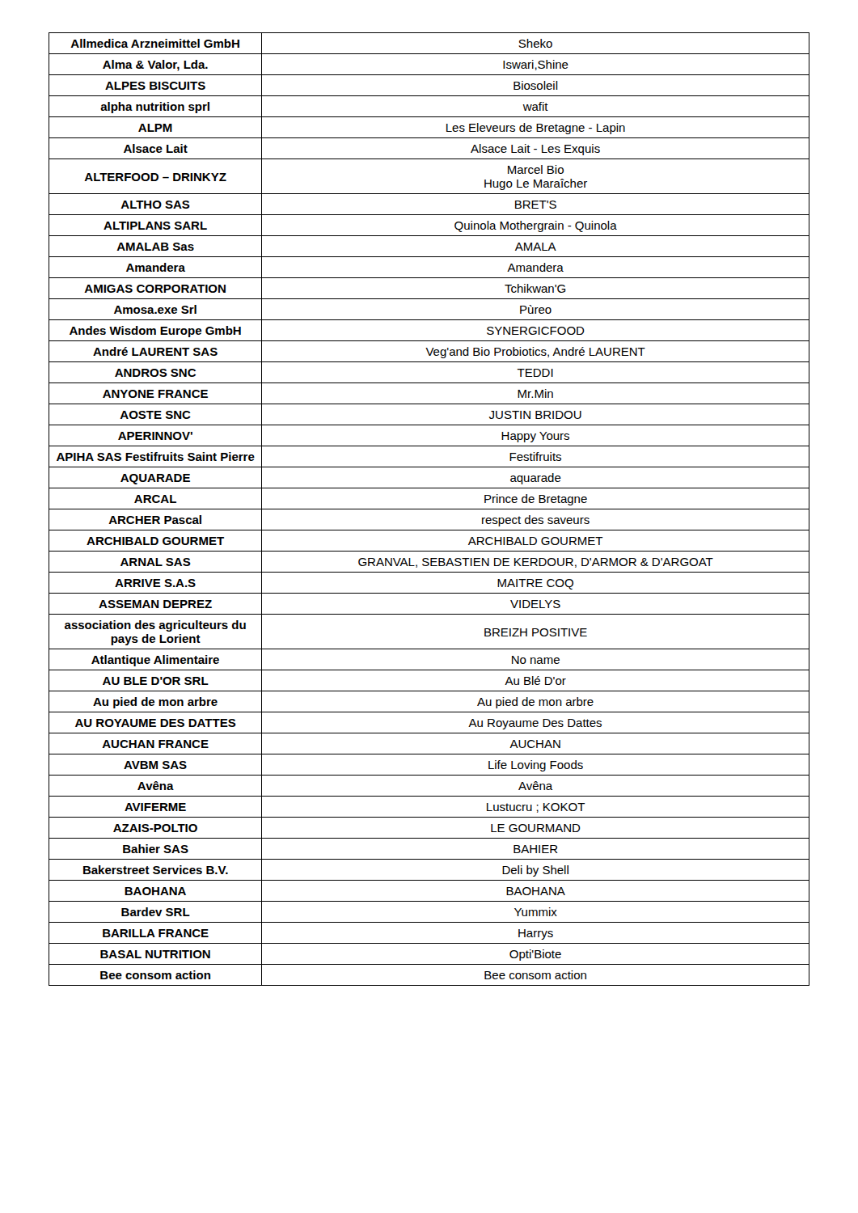| Allmedica Arzneimittel GmbH | Sheko |
| Alma & Valor, Lda. | Iswari,Shine |
| ALPES BISCUITS | Biosoleil |
| alpha nutrition sprl | wafit |
| ALPM | Les Eleveurs de Bretagne - Lapin |
| Alsace Lait | Alsace Lait - Les Exquis |
| ALTERFOOD – DRINKYZ | Marcel Bio Hugo Le Maraîcher |
| ALTHO SAS | BRET'S |
| ALTIPLANS SARL | Quinola Mothergrain - Quinola |
| AMALAB Sas | AMALA |
| Amandera | Amandera |
| AMIGAS CORPORATION | Tchikwan'G |
| Amosa.exe Srl | Pùreo |
| Andes Wisdom Europe GmbH | SYNERGICFOOD |
| André LAURENT SAS | Veg'and Bio Probiotics, André LAURENT |
| ANDROS SNC | TEDDI |
| ANYONE FRANCE | Mr.Min |
| AOSTE SNC | JUSTIN BRIDOU |
| APERINNOV' | Happy Yours |
| APIHA SAS Festifruits Saint Pierre | Festifruits |
| AQUARADE | aquarade |
| ARCAL | Prince de Bretagne |
| ARCHER Pascal | respect des saveurs |
| ARCHIBALD GOURMET | ARCHIBALD GOURMET |
| ARNAL SAS | GRANVAL, SEBASTIEN DE KERDOUR, D'ARMOR & D'ARGOAT |
| ARRIVE S.A.S | MAITRE COQ |
| ASSEMAN DEPREZ | VIDELYS |
| association des agriculteurs du pays de Lorient | BREIZH POSITIVE |
| Atlantique Alimentaire | No name |
| AU BLE D'OR SRL | Au Blé D'or |
| Au pied de mon arbre | Au pied de mon arbre |
| AU ROYAUME DES DATTES | Au Royaume Des Dattes |
| AUCHAN FRANCE | AUCHAN |
| AVBM SAS | Life Loving Foods |
| Avêna | Avêna |
| AVIFERME | Lustucru ; KOKOT |
| AZAIS-POLTIO | LE GOURMAND |
| Bahier SAS | BAHIER |
| Bakerstreet Services B.V. | Deli by Shell |
| BAOHANA | BAOHANA |
| Bardev SRL | Yummix |
| BARILLA FRANCE | Harrys |
| BASAL NUTRITION | Opti'Biote |
| Bee consom action | Bee consom action |